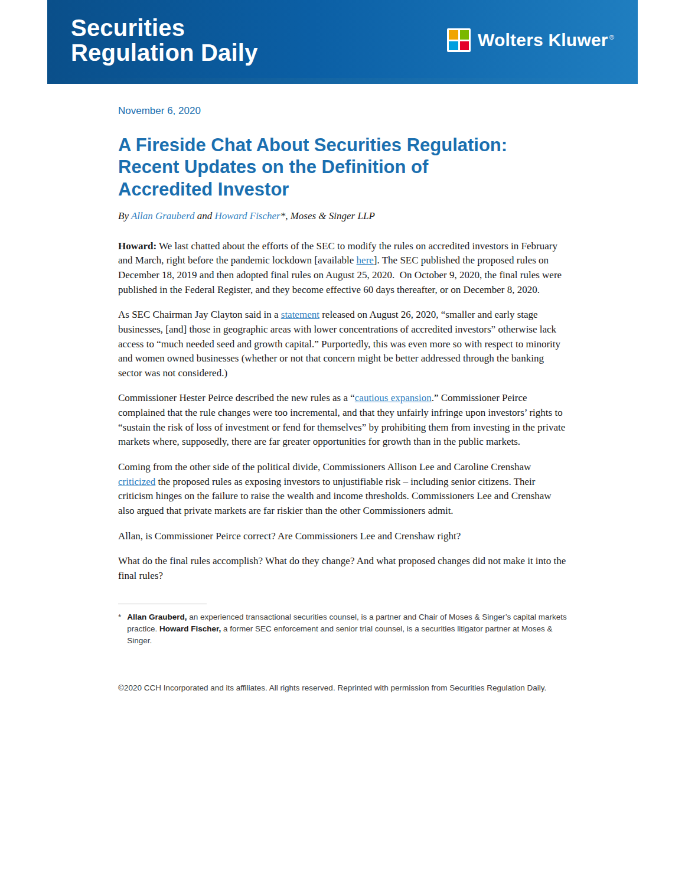Securities Regulation Daily
Wolters Kluwer®
November 6, 2020
A Fireside Chat About Securities Regulation:
Recent Updates on the Definition of
Accredited Investor
By Allan Grauberd and Howard Fischer*, Moses & Singer LLP
Howard: We last chatted about the efforts of the SEC to modify the rules on accredited investors in February and March, right before the pandemic lockdown [available here]. The SEC published the proposed rules on December 18, 2019 and then adopted final rules on August 25, 2020. On October 9, 2020, the final rules were published in the Federal Register, and they become effective 60 days thereafter, or on December 8, 2020.
As SEC Chairman Jay Clayton said in a statement released on August 26, 2020, “smaller and early stage businesses, [and] those in geographic areas with lower concentrations of accredited investors” otherwise lack access to “much needed seed and growth capital.” Purportedly, this was even more so with respect to minority and women owned businesses (whether or not that concern might be better addressed through the banking sector was not considered.)
Commissioner Hester Peirce described the new rules as a “cautious expansion.” Commissioner Peirce complained that the rule changes were too incremental, and that they unfairly infringe upon investors’ rights to “sustain the risk of loss of investment or fend for themselves” by prohibiting them from investing in the private markets where, supposedly, there are far greater opportunities for growth than in the public markets.
Coming from the other side of the political divide, Commissioners Allison Lee and Caroline Crenshaw criticized the proposed rules as exposing investors to unjustifiable risk – including senior citizens. Their criticism hinges on the failure to raise the wealth and income thresholds. Commissioners Lee and Crenshaw also argued that private markets are far riskier than the other Commissioners admit.
Allan, is Commissioner Peirce correct? Are Commissioners Lee and Crenshaw right?
What do the final rules accomplish? What do they change? And what proposed changes did not make it into the final rules?
* Allan Grauberd, an experienced transactional securities counsel, is a partner and Chair of Moses & Singer’s capital markets practice. Howard Fischer, a former SEC enforcement and senior trial counsel, is a securities litigator partner at Moses & Singer.
©2020 CCH Incorporated and its affiliates. All rights reserved. Reprinted with permission from Securities Regulation Daily.